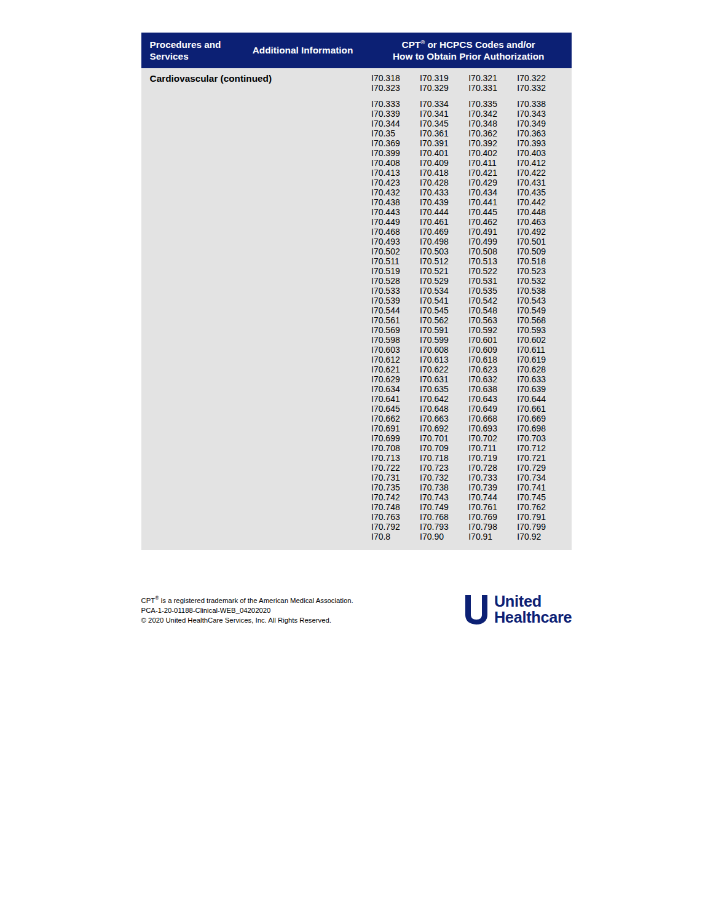| Procedures and Services | Additional Information | CPT ® or HCPCS Codes and/or How to Obtain Prior Authorization |
| --- | --- | --- |
| Cardiovascular (continued) | | / I70.318 / I70.319 / I70.321 / I70.322 / / I70.323 / I70.329 / I70.331 / I70.332 / / I70.333 / I70.334 / I70.335 / I70.338 / / I70.339 / I70.341 / I70.342 / I70.343 / / I70.344 / I70.345 / I70.348 / I70.349 / / I70.35 / I70.361 / I70.362 / I70.363 / / I70.369 / I70.391 / I70.392 / I70.393 / / I70.399 / I70.401 / I70.402 / I70.403 / / I70.408 / I70.409 / I70.411 / I70.412 / / I70.413 / I70.418 / I70.421 / I70.422 / / I70.423 / I70.428 / I70.429 / I70.431 / / I70.432 / I70.433 / I70.434 / I70.435 / / I70.438 / I70.439 / I70.441 / I70.442 / / I70.443 / I70.444 / I70.445 / I70.448 / / I70.449 / I70.461 / I70.462 / I70.463 / / I70.468 / I70.469 / I70.491 / I70.492 / / I70.493 / I70.498 / I70.499 / I70.501 / / I70.502 / I70.503 / I70.508 / I70.509 / / I70.511 / I70.512 / I70.513 / I70.518 / / I70.519 / I70.521 / I70.522 / I70.523 / / I70.528 / I70.529 / I70.531 / I70.532 / / I70.533 / I70.534 / I70.535 / I70.538 / / I70.539 / I70.541 / I70.542 / I70.543 / / I70.544 / I70.545 / I70.548 / I70.549 / / I70.561 / I70.562 / I70.563 / I70.568 / / I70.569 / I70.591 / I70.592 / I70.593 / / I70.598 / I70.599 / I70.601 / I70.602 / / I70.603 / I70.608 / I70.609 / I70.611 / / I70.612 / I70.613 / I70.618 / I70.619 / / I70.621 / I70.622 / I70.623 / I70.628 / / I70.629 / I70.631 / I70.632 / I70.633 / / I70.634 / I70.635 / I70.638 / I70.639 / / I70.641 / I70.642 / I70.643 / I70.644 / / I70.645 / I70.648 / I70.649 / I70.661 / / I70.662 / I70.663 / I70.668 / I70.669 / / I70.691 / I70.692 / I70.693 / I70.698 / / I70.699 / I70.701 / I70.702 / I70.703 / / I70.708 / I70.709 / I70.711 / I70.712 / / I70.713 / I70.718 / I70.719 / I70.721 / / I70.722 / I70.723 / I70.728 / I70.729 / / I70.731 / I70.732 / I70.733 / I70.734 / / I70.735 / I70.738 / I70.739 / I70.741 / / I70.742 / I70.743 / I70.744 / I70.745 / / I70.748 / I70.749 / I70.761 / I70.762 / / I70.763 / I70.768 / I70.769 / I70.791 / / I70.792 / I70.793 / I70.798 / I70.799 / / I70.8 / I70.90 / I70.91 / I70.92 / |
CPT® is a registered trademark of the American Medical Association.
PCA-1-20-01188-Clinical-WEB_04202020
© 2020 United HealthCare Services, Inc. All Rights Reserved.
United Healthcare